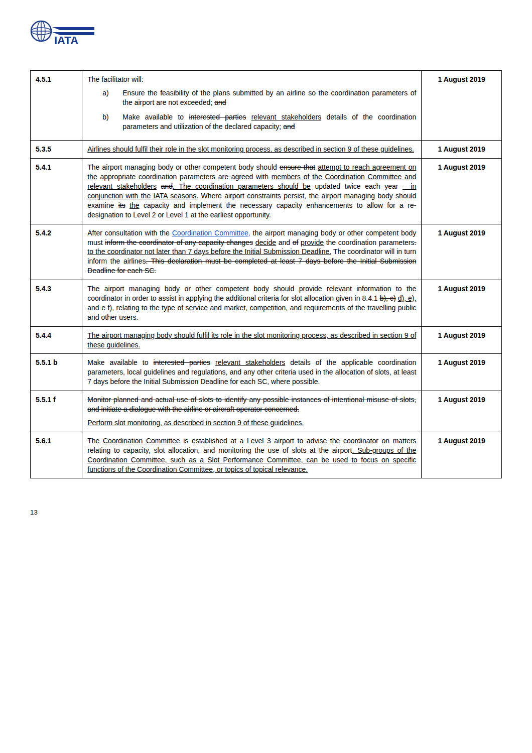IATA
| 4.5.1 | The facilitator will: a) Ensure the feasibility of the plans submitted by an airline so the coordination parameters of the airport are not exceeded; and b) Make available to interested parties relevant stakeholders details of the coordination parameters and utilization of the declared capacity; and | 1 August 2019 |
| 5.3.5 | Airlines should fulfil their role in the slot monitoring process, as described in section 9 of these guidelines. | 1 August 2019 |
| 5.4.1 | The airport managing body or other competent body should ensure that attempt to reach agreement on the appropriate coordination parameters are agreed with members of the Coordination Committee and relevant stakeholders and . The coordination parameters should be updated twice each year – in conjunction with the IATA seasons. Where airport constraints persist, the airport managing body should examine its the capacity and implement the necessary capacity enhancements to allow for a re-designation to Level 2 or Level 1 at the earliest opportunity. | 1 August 2019 |
| 5.4.2 | After consultation with the Coordination Committee, the airport managing body or other competent body must inform the coordinator of any capacity changes decide and of provide the coordination parameters . to the coordinator not later than 7 days before the Initial Submission Deadline. The coordinator will in turn inform the airlines . This declaration must be completed at least 7 days before the Initial Submission Deadline for each SC. | 1 August 2019 |
| 5.4.3 | The airport managing body or other competent body should provide relevant information to the coordinator in order to assist in applying the additional criteria for slot allocation given in 8.4.1 b), c) d), e), and e f ), relating to the type of service and market, competition, and requirements of the travelling public and other users. | 1 August 2019 |
| 5.4.4 | The airport managing body should fulfil its role in the slot monitoring process, as described in section 9 of these guidelines. | 1 August 2019 |
| 5.5.1 b | Make available to interested parties relevant stakeholders details of the applicable coordination parameters, local guidelines and regulations, and any other criteria used in the allocation of slots, at least 7 days before the Initial Submission Deadline for each SC, where possible. | 1 August 2019 |
| 5.5.1 f | Monitor planned and actual use of slots to identify any possible instances of intentional misuse of slots, and initiate a dialogue with the airline or aircraft operator concerned. Perform slot monitoring, as described in section 9 of these guidelines. | 1 August 2019 |
| 5.6.1 | The Coordination Committee is established at a Level 3 airport to advise the coordinator on matters relating to capacity, slot allocation, and monitoring the use of slots at the airport . Sub-groups of the Coordination Committee, such as a Slot Performance Committee, can be used to focus on specific functions of the Coordination Committee, or topics of topical relevance. | 1 August 2019 |
13